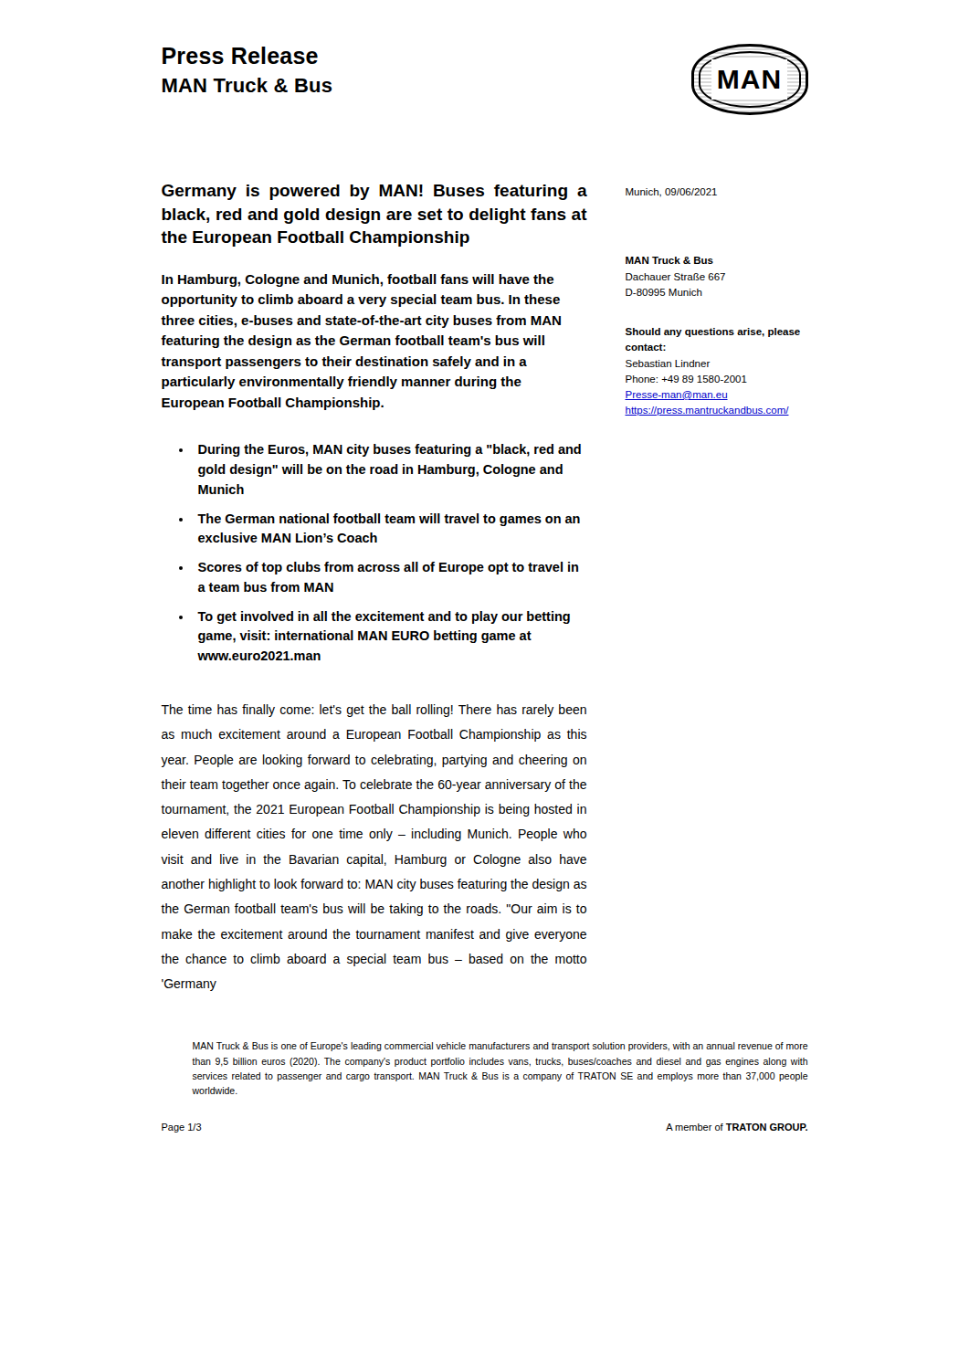Press Release
MAN Truck & Bus
MAN
Germany is powered by MAN! Buses featuring a black, red and gold design are set to delight fans at the European Football Championship
In Hamburg, Cologne and Munich, football fans will have the opportunity to climb aboard a very special team bus. In these three cities, e-buses and state-of-the-art city buses from MAN featuring the design as the German football team's bus will transport passengers to their destination safely and in a particularly environmentally friendly manner during the European Football Championship.
During the Euros, MAN city buses featuring a "black, red and gold design" will be on the road in Hamburg, Cologne and Munich
The German national football team will travel to games on an exclusive MAN Lion’s Coach
Scores of top clubs from across all of Europe opt to travel in a team bus from MAN
To get involved in all the excitement and to play our betting game, visit: international MAN EURO betting game at www.euro2021.man
The time has finally come: let's get the ball rolling! There has rarely been as much excitement around a European Football Championship as this year. People are looking forward to celebrating, partying and cheering on their team together once again. To celebrate the 60-year anniversary of the tournament, the 2021 European Football Championship is being hosted in eleven different cities for one time only – including Munich. People who visit and live in the Bavarian capital, Hamburg or Cologne also have another highlight to look forward to: MAN city buses featuring the design as the German football team's bus will be taking to the roads. "Our aim is to make the excitement around the tournament manifest and give everyone the chance to climb aboard a special team bus – based on the motto 'Germany
Munich, 09/06/2021
MAN Truck & Bus
Dachauer Straße 667
D-80995 Munich
Should any questions arise, please contact:
Sebastian Lindner
Phone: +49 89 1580-2001
Presse-man@man.eu
https://press.mantruckandbus.com/
MAN Truck & Bus is one of Europe's leading commercial vehicle manufacturers and transport solution providers, with an annual revenue of more than 9,5 billion euros (2020). The company's product portfolio includes vans, trucks, buses/coaches and diesel and gas engines along with services related to passenger and cargo transport. MAN Truck & Bus is a company of TRATON SE and employs more than 37,000 people worldwide.
Page 1/3
A member of TRATON GROUP.